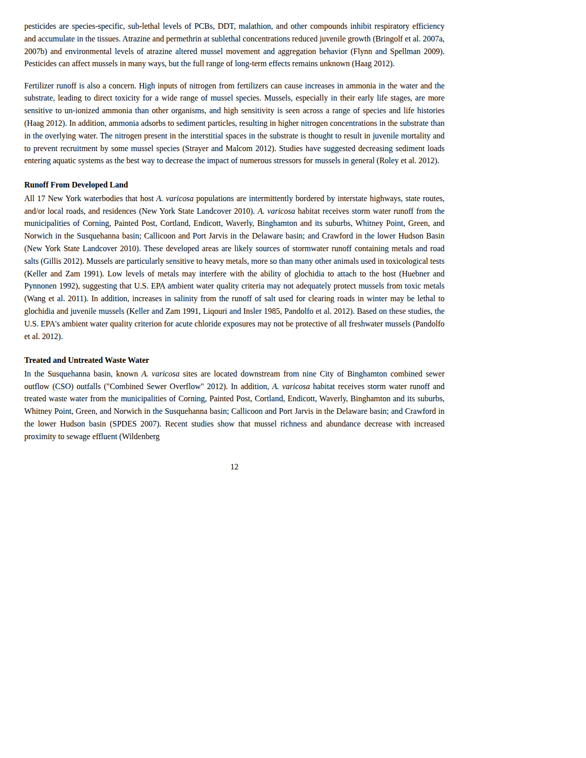pesticides are species-specific, sub-lethal levels of PCBs, DDT, malathion, and other compounds inhibit respiratory efficiency and accumulate in the tissues. Atrazine and permethrin at sublethal concentrations reduced juvenile growth (Bringolf et al. 2007a, 2007b) and environmental levels of atrazine altered mussel movement and aggregation behavior (Flynn and Spellman 2009). Pesticides can affect mussels in many ways, but the full range of long-term effects remains unknown (Haag 2012).
Fertilizer runoff is also a concern. High inputs of nitrogen from fertilizers can cause increases in ammonia in the water and the substrate, leading to direct toxicity for a wide range of mussel species. Mussels, especially in their early life stages, are more sensitive to un-ionized ammonia than other organisms, and high sensitivity is seen across a range of species and life histories (Haag 2012). In addition, ammonia adsorbs to sediment particles, resulting in higher nitrogen concentrations in the substrate than in the overlying water. The nitrogen present in the interstitial spaces in the substrate is thought to result in juvenile mortality and to prevent recruitment by some mussel species (Strayer and Malcom 2012). Studies have suggested decreasing sediment loads entering aquatic systems as the best way to decrease the impact of numerous stressors for mussels in general (Roley et al. 2012).
Runoff From Developed Land
All 17 New York waterbodies that host A. varicosa populations are intermittently bordered by interstate highways, state routes, and/or local roads, and residences (New York State Landcover 2010). A. varicosa habitat receives storm water runoff from the municipalities of Corning, Painted Post, Cortland, Endicott, Waverly, Binghamton and its suburbs, Whitney Point, Green, and Norwich in the Susquehanna basin; Callicoon and Port Jarvis in the Delaware basin; and Crawford in the lower Hudson Basin (New York State Landcover 2010). These developed areas are likely sources of stormwater runoff containing metals and road salts (Gillis 2012). Mussels are particularly sensitive to heavy metals, more so than many other animals used in toxicological tests (Keller and Zam 1991). Low levels of metals may interfere with the ability of glochidia to attach to the host (Huebner and Pynnonen 1992), suggesting that U.S. EPA ambient water quality criteria may not adequately protect mussels from toxic metals (Wang et al. 2011). In addition, increases in salinity from the runoff of salt used for clearing roads in winter may be lethal to glochidia and juvenile mussels (Keller and Zam 1991, Liqouri and Insler 1985, Pandolfo et al. 2012). Based on these studies, the U.S. EPA's ambient water quality criterion for acute chloride exposures may not be protective of all freshwater mussels (Pandolfo et al. 2012).
Treated and Untreated Waste Water
In the Susquehanna basin, known A. varicosa sites are located downstream from nine City of Binghamton combined sewer outflow (CSO) outfalls ("Combined Sewer Overflow" 2012). In addition, A. varicosa habitat receives storm water runoff and treated waste water from the municipalities of Corning, Painted Post, Cortland, Endicott, Waverly, Binghamton and its suburbs, Whitney Point, Green, and Norwich in the Susquehanna basin; Callicoon and Port Jarvis in the Delaware basin; and Crawford in the lower Hudson basin (SPDES 2007). Recent studies show that mussel richness and abundance decrease with increased proximity to sewage effluent (Wildenberg
12